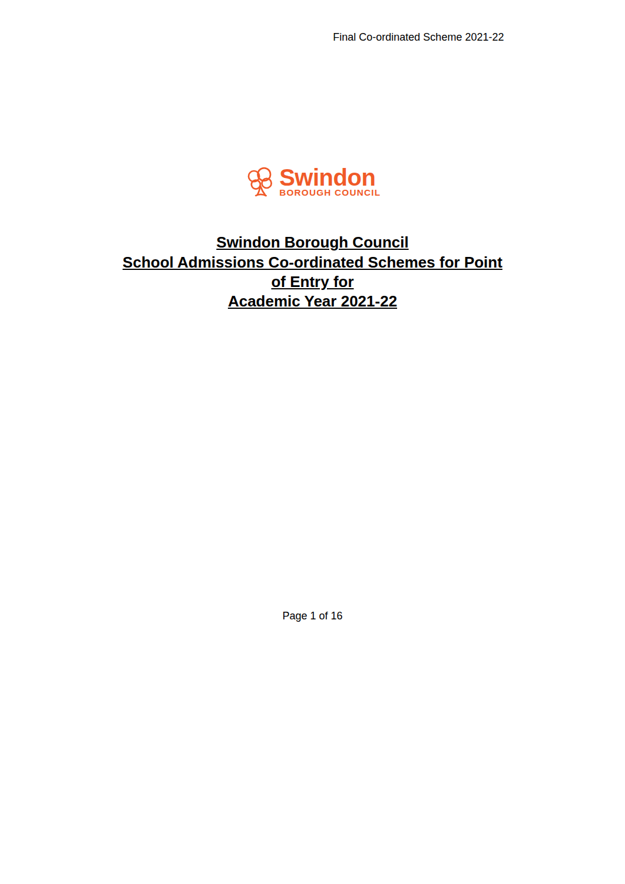Final Co-ordinated Scheme 2021-22
Swindon BOROUGH COUNCIL
Swindon Borough Council
School Admissions Co-ordinated Schemes for Point of Entry for
Academic Year 2021-22
Page 1 of 16